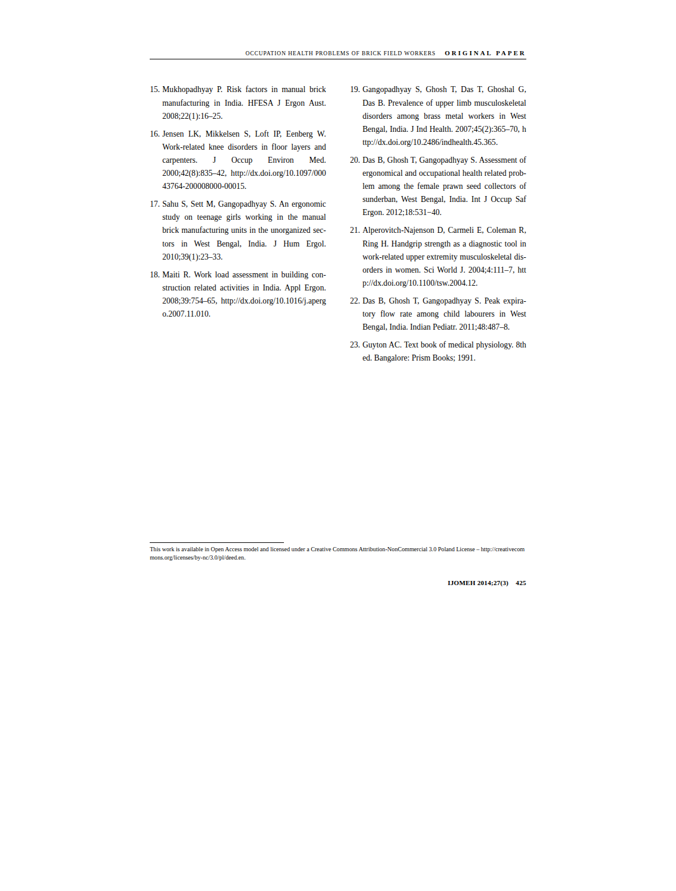Occupation health problems of brick field workers Original paper
15. Mukhopadhyay P. Risk factors in manual brick manufacturing in India. HFESA J Ergon Aust. 2008;22(1):16–25.
16. Jensen LK, Mikkelsen S, Loft IP, Eenberg W. Work-related knee disorders in floor layers and carpenters. J Occup Environ Med. 2000;42(8):835–42, http://dx.doi.org/10.1097/00043764-200008000-00015.
17. Sahu S, Sett M, Gangopadhyay S. An ergonomic study on teenage girls working in the manual brick manufacturing units in the unorganized sectors in West Bengal, India. J Hum Ergol. 2010;39(1):23–33.
18. Maiti R. Work load assessment in building construction related activities in India. Appl Ergon. 2008;39:754–65, http://dx.doi.org/10.1016/j.apergo.2007.11.010.
19. Gangopadhyay S, Ghosh T, Das T, Ghoshal G, Das B. Prevalence of upper limb musculoskeletal disorders among brass metal workers in West Bengal, India. J Ind Health. 2007;45(2):365–70, http://dx.doi.org/10.2486/indhealth.45.365.
20. Das B, Ghosh T, Gangopadhyay S. Assessment of ergonomical and occupational health related problem among the female prawn seed collectors of sunderban, West Bengal, India. Int J Occup Saf Ergon. 2012;18:531−40.
21. Alperovitch-Najenson D, Carmeli E, Coleman R, Ring H. Handgrip strength as a diagnostic tool in work-related upper extremity musculoskeletal disorders in women. Sci World J. 2004;4:111–7, http://dx.doi.org/10.1100/tsw.2004.12.
22. Das B, Ghosh T, Gangopadhyay S. Peak expiratory flow rate among child labourers in West Bengal, India. Indian Pediatr. 2011;48:487–8.
23. Guyton AC. Text book of medical physiology. 8th ed. Bangalore: Prism Books; 1991.
This work is available in Open Access model and licensed under a Creative Commons Attribution-NonCommercial 3.0 Poland License – http://creativecommons.org/licenses/by-nc/3.0/pl/deed.en.
IJOMEH 2014;27(3) 425